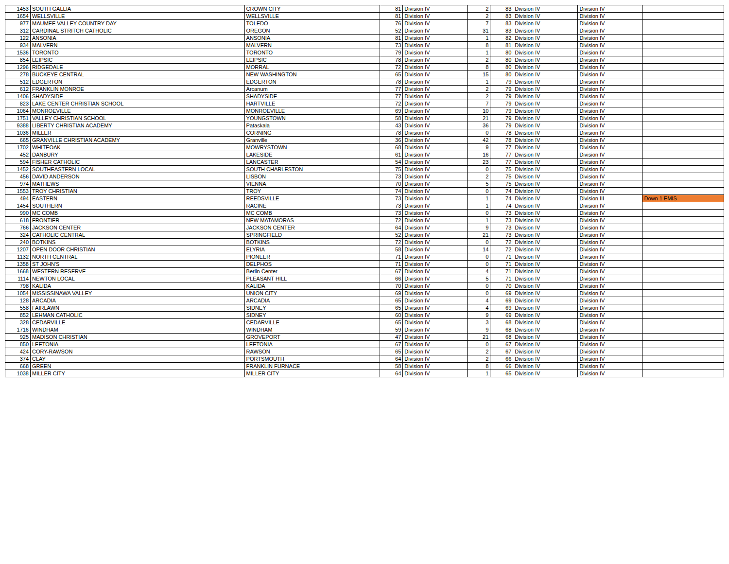| 1453 | SOUTH GALLIA | CROWN CITY | 81 | Division IV | 2 | 83 | Division IV | Division IV | |
| 1654 | WELLSVILLE | WELLSVILLE | 81 | Division IV | 2 | 83 | Division IV | Division IV | |
| 977 | MAUMEE VALLEY COUNTRY DAY | TOLEDO | 76 | Division IV | 7 | 83 | Division IV | Division IV | |
| 312 | CARDINAL STRITCH CATHOLIC | OREGON | 52 | Division IV | 31 | 83 | Division IV | Division IV | |
| 122 | ANSONIA | ANSONIA | 81 | Division IV | 1 | 82 | Division IV | Division IV | |
| 934 | MALVERN | MALVERN | 73 | Division IV | 8 | 81 | Division IV | Division IV | |
| 1536 | TORONTO | TORONTO | 79 | Division IV | 1 | 80 | Division IV | Division IV | |
| 854 | LEIPSIC | LEIPSIC | 78 | Division IV | 2 | 80 | Division IV | Division IV | |
| 1296 | RIDGEDALE | MORRAL | 72 | Division IV | 8 | 80 | Division IV | Division IV | |
| 278 | BUCKEYE CENTRAL | NEW WASHINGTON | 65 | Division IV | 15 | 80 | Division IV | Division IV | |
| 512 | EDGERTON | EDGERTON | 78 | Division IV | 1 | 79 | Division IV | Division IV | |
| 612 | FRANKLIN MONROE | Arcanum | 77 | Division IV | 2 | 79 | Division IV | Division IV | |
| 1406 | SHADYSIDE | SHADYSIDE | 77 | Division IV | 2 | 79 | Division IV | Division IV | |
| 823 | LAKE CENTER CHRISTIAN SCHOOL | HARTVILLE | 72 | Division IV | 7 | 79 | Division IV | Division IV | |
| 1064 | MONROEVILLE | MONROEVILLE | 69 | Division IV | 10 | 79 | Division IV | Division IV | |
| 1751 | VALLEY CHRISTIAN SCHOOL | YOUNGSTOWN | 58 | Division IV | 21 | 79 | Division IV | Division IV | |
| 9388 | LIBERTY CHRISTIAN ACADEMY | Pataskala | 43 | Division IV | 36 | 79 | Division IV | Division IV | |
| 1036 | MILLER | CORNING | 78 | Division IV | 0 | 78 | Division IV | Division IV | |
| 665 | GRANVILLE CHRISTIAN ACADEMY | Granville | 36 | Division IV | 42 | 78 | Division IV | Division IV | |
| 1702 | WHITEOAK | MOWRYSTOWN | 68 | Division IV | 9 | 77 | Division IV | Division IV | |
| 452 | DANBURY | LAKESIDE | 61 | Division IV | 16 | 77 | Division IV | Division IV | |
| 594 | FISHER CATHOLIC | LANCASTER | 54 | Division IV | 23 | 77 | Division IV | Division IV | |
| 1452 | SOUTHEASTERN LOCAL | SOUTH CHARLESTON | 75 | Division IV | 0 | 75 | Division IV | Division IV | |
| 456 | DAVID ANDERSON | LISBON | 73 | Division IV | 2 | 75 | Division IV | Division IV | |
| 974 | MATHEWS | VIENNA | 70 | Division IV | 5 | 75 | Division IV | Division IV | |
| 1553 | TROY CHRISTIAN | TROY | 74 | Division IV | 0 | 74 | Division IV | Division IV | |
| 494 | EASTERN | REEDSVILLE | 73 | Division IV | 1 | 74 | Division IV | Division III | Down 1 EMIS |
| 1454 | SOUTHERN | RACINE | 73 | Division IV | 1 | 74 | Division IV | Division IV | |
| 990 | MC COMB | MC COMB | 73 | Division IV | 0 | 73 | Division IV | Division IV | |
| 618 | FRONTIER | NEW MATAMORAS | 72 | Division IV | 1 | 73 | Division IV | Division IV | |
| 766 | JACKSON CENTER | JACKSON CENTER | 64 | Division IV | 9 | 73 | Division IV | Division IV | |
| 324 | CATHOLIC CENTRAL | SPRINGFIELD | 52 | Division IV | 21 | 73 | Division IV | Division IV | |
| 240 | BOTKINS | BOTKINS | 72 | Division IV | 0 | 72 | Division IV | Division IV | |
| 1207 | OPEN DOOR CHRISTIAN | ELYRIA | 58 | Division IV | 14 | 72 | Division IV | Division IV | |
| 1132 | NORTH CENTRAL | PIONEER | 71 | Division IV | 0 | 71 | Division IV | Division IV | |
| 1358 | ST JOHN'S | DELPHOS | 71 | Division IV | 0 | 71 | Division IV | Division IV | |
| 1668 | WESTERN RESERVE | Berlin Center | 67 | Division IV | 4 | 71 | Division IV | Division IV | |
| 1114 | NEWTON LOCAL | PLEASANT HILL | 66 | Division IV | 5 | 71 | Division IV | Division IV | |
| 798 | KALIDA | KALIDA | 70 | Division IV | 0 | 70 | Division IV | Division IV | |
| 1054 | MISSISSINAWA VALLEY | UNION CITY | 69 | Division IV | 0 | 69 | Division IV | Division IV | |
| 128 | ARCADIA | ARCADIA | 65 | Division IV | 4 | 69 | Division IV | Division IV | |
| 558 | FAIRLAWN | SIDNEY | 65 | Division IV | 4 | 69 | Division IV | Division IV | |
| 852 | LEHMAN CATHOLIC | SIDNEY | 60 | Division IV | 9 | 69 | Division IV | Division IV | |
| 328 | CEDARVILLE | CEDARVILLE | 65 | Division IV | 3 | 68 | Division IV | Division IV | |
| 1716 | WINDHAM | WINDHAM | 59 | Division IV | 9 | 68 | Division IV | Division IV | |
| 925 | MADISON CHRISTIAN | GROVEPORT | 47 | Division IV | 21 | 68 | Division IV | Division IV | |
| 850 | LEETONIA | LEETONIA | 67 | Division IV | 0 | 67 | Division IV | Division IV | |
| 424 | CORY-RAWSON | RAWSON | 65 | Division IV | 2 | 67 | Division IV | Division IV | |
| 374 | CLAY | PORTSMOUTH | 64 | Division IV | 2 | 66 | Division IV | Division IV | |
| 668 | GREEN | FRANKLIN FURNACE | 58 | Division IV | 8 | 66 | Division IV | Division IV | |
| 1038 | MILLER CITY | MILLER CITY | 64 | Division IV | 1 | 65 | Division IV | Division IV | |